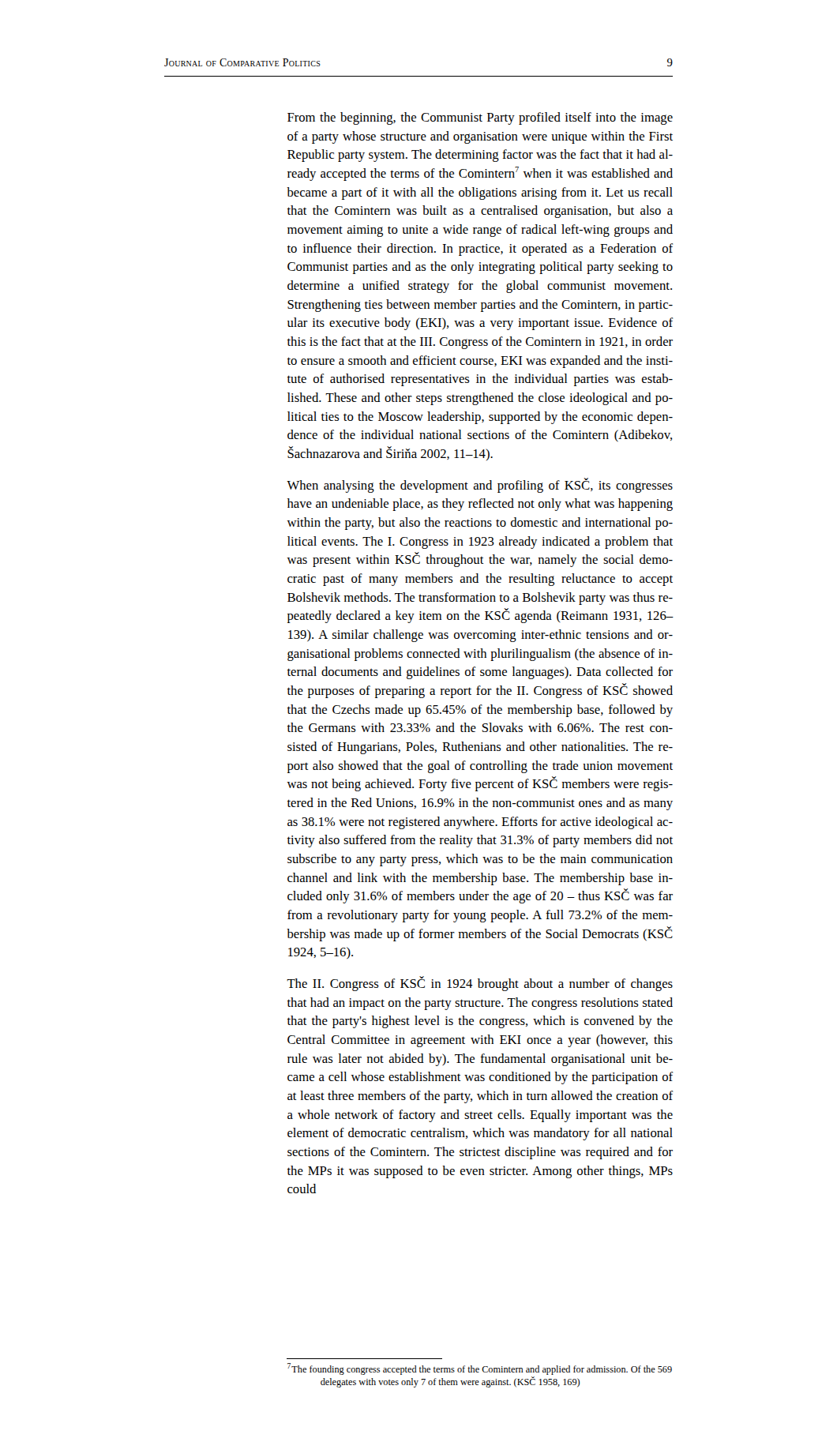Journal of Comparative Politics 9
From the beginning, the Communist Party profiled itself into the image of a party whose structure and organisation were unique within the First Republic party system. The determining factor was the fact that it had already accepted the terms of the Comintern7 when it was established and became a part of it with all the obligations arising from it. Let us recall that the Comintern was built as a centralised organisation, but also a movement aiming to unite a wide range of radical left-wing groups and to influence their direction. In practice, it operated as a Federation of Communist parties and as the only integrating political party seeking to determine a unified strategy for the global communist movement. Strengthening ties between member parties and the Comintern, in particular its executive body (EKI), was a very important issue. Evidence of this is the fact that at the III. Congress of the Comintern in 1921, in order to ensure a smooth and efficient course, EKI was expanded and the institute of authorised representatives in the individual parties was established. These and other steps strengthened the close ideological and political ties to the Moscow leadership, supported by the economic dependence of the individual national sections of the Comintern (Adibekov, Šachnazarova and Širiňa 2002, 11–14).
When analysing the development and profiling of KSČ, its congresses have an undeniable place, as they reflected not only what was happening within the party, but also the reactions to domestic and international political events. The I. Congress in 1923 already indicated a problem that was present within KSČ throughout the war, namely the social democratic past of many members and the resulting reluctance to accept Bolshevik methods. The transformation to a Bolshevik party was thus repeatedly declared a key item on the KSČ agenda (Reimann 1931, 126–139). A similar challenge was overcoming inter-ethnic tensions and organisational problems connected with plurilingualism (the absence of internal documents and guidelines of some languages). Data collected for the purposes of preparing a report for the II. Congress of KSČ showed that the Czechs made up 65.45% of the membership base, followed by the Germans with 23.33% and the Slovaks with 6.06%. The rest consisted of Hungarians, Poles, Ruthenians and other nationalities. The report also showed that the goal of controlling the trade union movement was not being achieved. Forty five percent of KSČ members were registered in the Red Unions, 16.9% in the non-communist ones and as many as 38.1% were not registered anywhere. Efforts for active ideological activity also suffered from the reality that 31.3% of party members did not subscribe to any party press, which was to be the main communication channel and link with the membership base. The membership base included only 31.6% of members under the age of 20 – thus KSČ was far from a revolutionary party for young people. A full 73.2% of the membership was made up of former members of the Social Democrats (KSČ 1924, 5–16).
The II. Congress of KSČ in 1924 brought about a number of changes that had an impact on the party structure. The congress resolutions stated that the party's highest level is the congress, which is convened by the Central Committee in agreement with EKI once a year (however, this rule was later not abided by). The fundamental organisational unit became a cell whose establishment was conditioned by the participation of at least three members of the party, which in turn allowed the creation of a whole network of factory and street cells. Equally important was the element of democratic centralism, which was mandatory for all national sections of the Comintern. The strictest discipline was required and for the MPs it was supposed to be even stricter. Among other things, MPs could
7 The founding congress accepted the terms of the Comintern and applied for admission. Of the 569 delegates with votes only 7 of them were against. (KSČ 1958, 169)